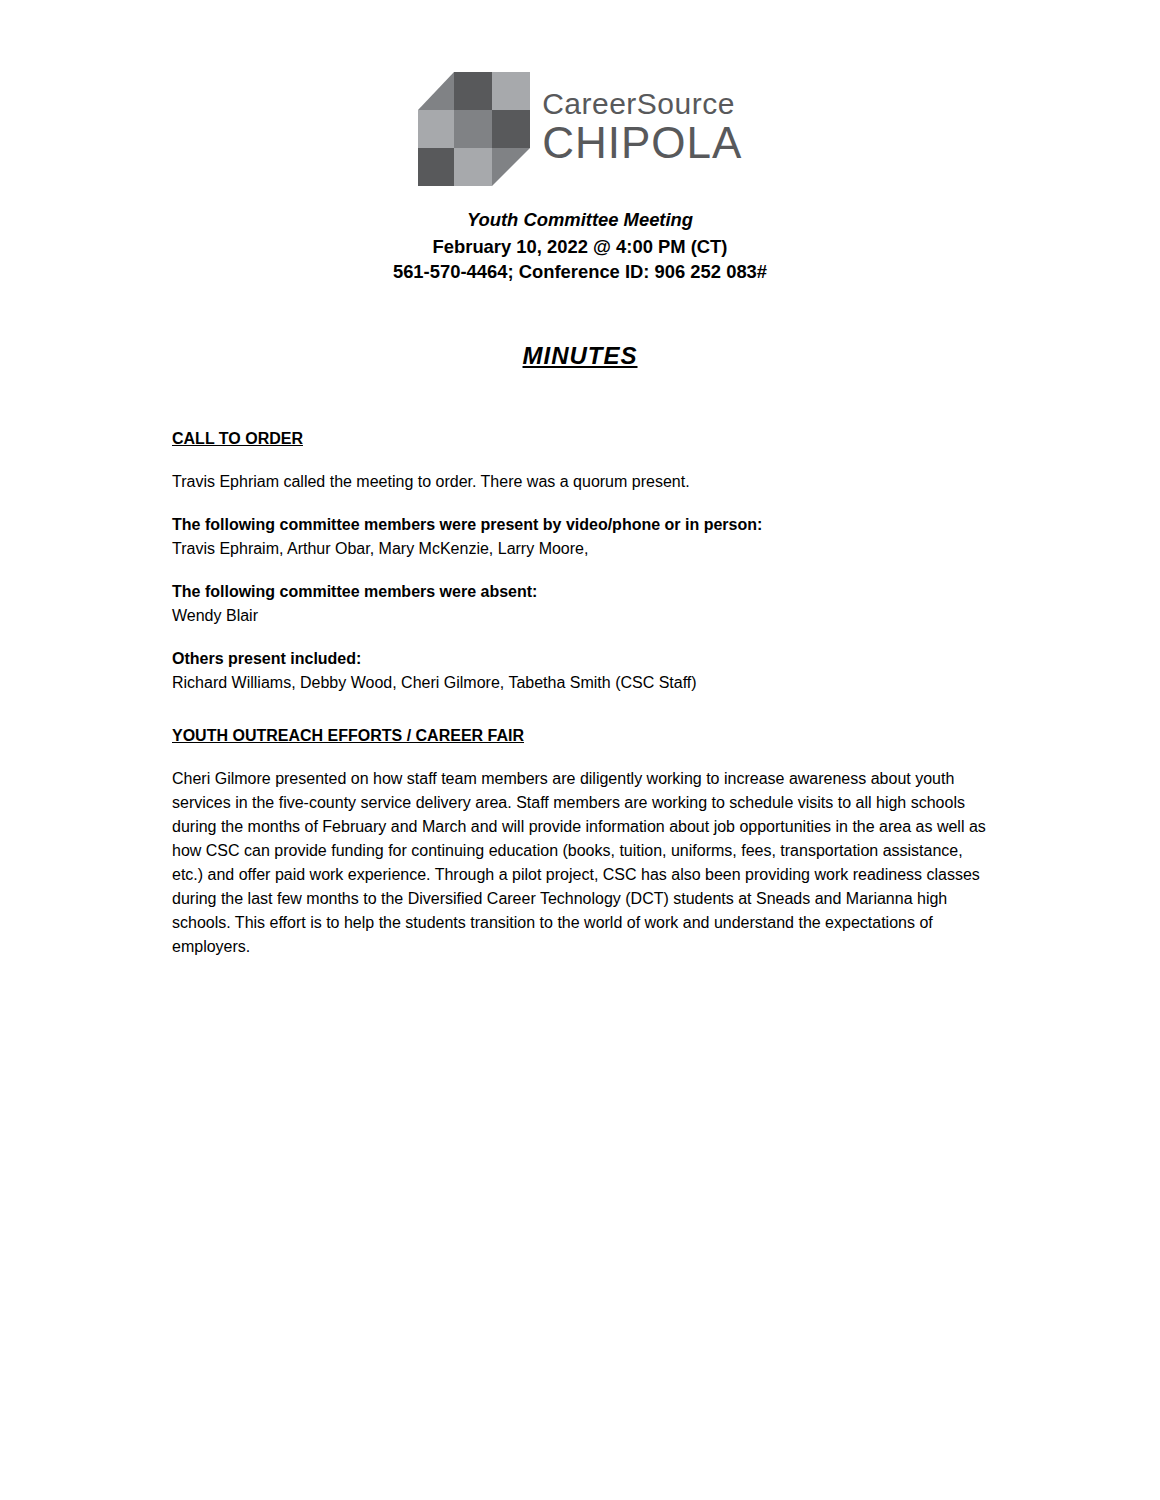CareerSource CHIPOLA
Youth Committee Meeting
February 10, 2022 @ 4:00 PM (CT)
561-570-4464; Conference ID: 906 252 083#
MINUTES
Call to Order
Travis Ephriam called the meeting to order. There was a quorum present.
The following committee members were present by video/phone or in person:
Travis Ephraim, Arthur Obar, Mary McKenzie, Larry Moore,
The following committee members were absent:
Wendy Blair
Others present included:
Richard Williams, Debby Wood, Cheri Gilmore, Tabetha Smith (CSC Staff)
Youth Outreach Efforts / Career Fair
Cheri Gilmore presented on how staff team members are diligently working to increase awareness about youth services in the five-county service delivery area. Staff members are working to schedule visits to all high schools during the months of February and March and will provide information about job opportunities in the area as well as how CSC can provide funding for continuing education (books, tuition, uniforms, fees, transportation assistance, etc.) and offer paid work experience. Through a pilot project, CSC has also been providing work readiness classes during the last few months to the Diversified Career Technology (DCT) students at Sneads and Marianna high schools. This effort is to help the students transition to the world of work and understand the expectations of employers.